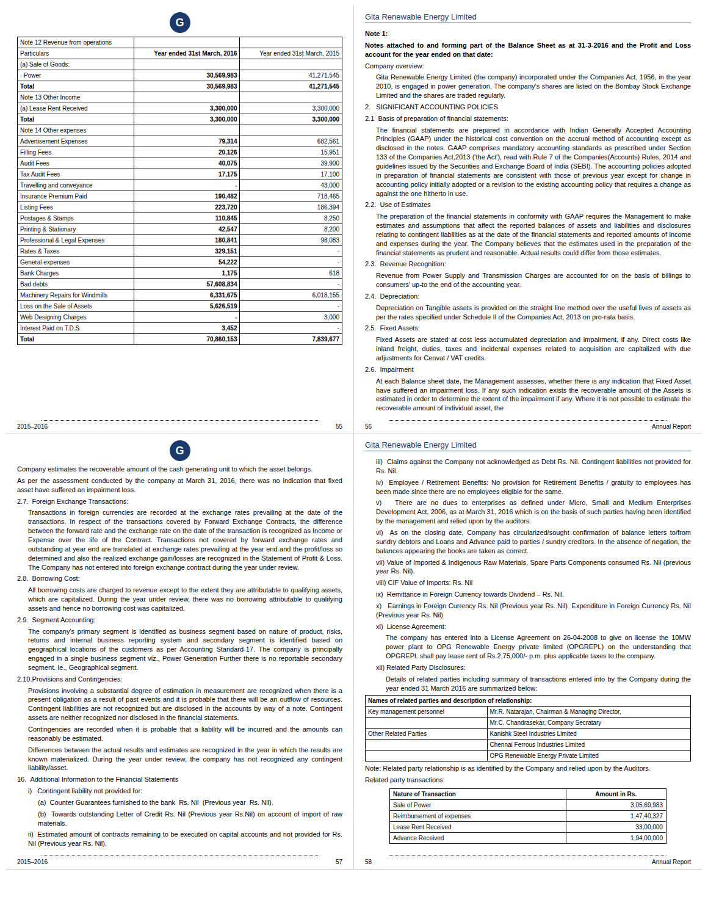G
| Note 12 Revenue from operations | | |
| --- | --- | --- |
| Particulars | Year ended 31st March, 2016 | Year ended 31st March, 2015 |
| (a) Sale of Goods: | | |
| - Power | 30,569,983 | 41,271,545 |
| Total | 30,569,983 | 41,271,545 |
| Note 13 Other Income | | |
| (a) Lease Rent Received | 3,300,000 | 3,300,000 |
| Total | 3,300,000 | 3,300,000 |
| Note 14 Other expenses | | |
| Advertisement Expenses | 79,314 | 682,561 |
| Filling Fees | 20,126 | 15,951 |
| Audit Fees | 40,075 | 39,900 |
| Tax Audit Fees | 17,175 | 17,100 |
| Travelling and conveyance | - | 43,000 |
| Insurance Premium Paid | 190,482 | 718,465 |
| Listing Fees | 223,720 | 186,394 |
| Postages & Stamps | 110,845 | 8,250 |
| Printing & Stationary | 42,547 | 8,200 |
| Professional & Legal Expenses | 180,841 | 98,083 |
| Rates & Taxes | 329,151 | - |
| General expenses | 54,222 | - |
| Bank Charges | 1,175 | 618 |
| Bad debts | 57,608,834 | - |
| Machinery Repairs for Windmills | 6,331,675 | 6,018,155 |
| Loss on the Sale of Assets | 5,626,519 | - |
| Web Designing Charges | - | 3,000 |
| Interest Paid on T.D.S | 3,452 | - |
| Total | 70,860,153 | 7,839,677 |
2015–2016 55
Gita Renewable Energy Limited
Note 1:
Notes attached to and forming part of the Balance Sheet as at 31-3-2016 and the Profit and Loss account for the year ended on that date:
Company overview:
Gita Renewable Energy Limited (the company) incorporated under the Companies Act, 1956, in the year 2010, is engaged in power generation. The company's shares are listed on the Bombay Stock Exchange Limited and the shares are traded regularly.
2. SIGNIFICANT ACCOUNTING POLICIES
2.1 Basis of preparation of financial statements:
The financial statements are prepared in accordance with Indian Generally Accepted Accounting Principles (GAAP) under the historical cost convention on the accrual method of accounting except as disclosed in the notes. GAAP comprises mandatory accounting standards as prescribed under Section 133 of the Companies Act,2013 ('the Act'), read with Rule 7 of the Companies(Accounts) Rules, 2014 and guidelines issued by the Securities and Exchange Board of India (SEBI). The accounting policies adopted in preparation of financial statements are consistent with those of previous year except for change in accounting policy initially adopted or a revision to the existing accounting policy that requires a change as against the one hitherto in use.
2.2. Use of Estimates
The preparation of the financial statements in conformity with GAAP requires the Management to make estimates and assumptions that affect the reported balances of assets and liabilities and disclosures relating to contingent liabilities as at the date of the financial statements and reported amounts of income and expenses during the year. The Company believes that the estimates used in the preparation of the financial statements as prudent and reasonable. Actual results could differ from those estimates.
2.3. Revenue Recognition:
Revenue from Power Supply and Transmission Charges are accounted for on the basis of billings to consumers' up-to the end of the accounting year.
2.4. Depreciation:
Depreciation on Tangible assets is provided on the straight line method over the useful lives of assets as per the rates specified under Schedule II of the Companies Act, 2013 on pro-rata basis.
2.5. Fixed Assets:
Fixed Assets are stated at cost less accumulated depreciation and impairment, if any. Direct costs like inland freight, duties, taxes and incidental expenses related to acquisition are capitalized with due adjustments for Cenvat / VAT credits.
2.6. Impairment
At each Balance sheet date, the Management assesses, whether there is any indication that Fixed Asset have suffered an impairment loss. If any such indication exists the recoverable amount of the Assets is estimated in order to determine the extent of the impairment if any. Where it is not possible to estimate the recoverable amount of individual asset, the
56 Annual Report
G
Company estimates the recoverable amount of the cash generating unit to which the asset belongs.
As per the assessment conducted by the company at March 31, 2016, there was no indication that fixed asset have suffered an impairment loss.
2.7. Foreign Exchange Transactions:
Transactions in foreign currencies are recorded at the exchange rates prevailing at the date of the transactions. In respect of the transactions covered by Forward Exchange Contracts, the difference between the forward rate and the exchange rate on the date of the transaction is recognized as Income or Expense over the life of the Contract. Transactions not covered by forward exchange rates and outstanding at year end are translated at exchange rates prevailing at the year end and the profit/loss so determined and also the realized exchange gain/losses are recognized in the Statement of Profit & Loss. The Company has not entered into foreign exchange contract during the year under review.
2.8. Borrowing Cost:
All borrowing costs are charged to revenue except to the extent they are attributable to qualifying assets, which are capitalized. During the year under review, there was no borrowing attributable to qualifying assets and hence no borrowing cost was capitalized.
2.9. Segment Accounting:
The company's primary segment is identified as business segment based on nature of product, risks, returns and internal business reporting system and secondary segment is identified based on geographical locations of the customers as per Accounting Standard-17. The company is principally engaged in a single business segment viz., Power Generation Further there is no reportable secondary segment. Ie., Geographical segment.
2.10.Provisions and Contingencies:
Provisions involving a substantial degree of estimation in measurement are recognized when there is a present obligation as a result of past events and it is probable that there will be an outflow of resources. Contingent liabilities are not recognized but are disclosed in the accounts by way of a note. Contingent assets are neither recognized nor disclosed in the financial statements.
Contingencies are recorded when it is probable that a liability will be incurred and the amounts can reasonably be estimated.
Differences between the actual results and estimates are recognized in the year in which the results are known materialized. During the year under review, the company has not recognized any contingent liability/asset.
16. Additional Information to the Financial Statements
i) Contingent liability not provided for:
(a) Counter Guarantees furnished to the bank Rs. Nil (Previous year Rs. Nil).
(b) Towards outstanding Letter of Credit Rs. Nil (Previous year Rs.Nil) on account of import of raw materials.
ii) Estimated amount of contracts remaining to be executed on capital accounts and not provided for Rs. Nil (Previous year Rs. Nil).
2015–2016 57
Gita Renewable Energy Limited
iii) Claims against the Company not acknowledged as Debt Rs. Nil. Contingent liabilities not provided for Rs. Nil.
iv) Employee / Retirement Benefits: No provision for Retirement Benefits / gratuity to employees has been made since there are no employees eligible for the same.
v) There are no dues to enterprises as defined under Micro, Small and Medium Enterprises Development Act, 2006, as at March 31, 2016 which is on the basis of such parties having been identified by the management and relied upon by the auditors.
vi) As on the closing date, Company has circularized/sought confirmation of balance letters to/from sundry debtors and Loans and Advance paid to parties / sundry creditors. In the absence of negation, the balances appearing the books are taken as correct.
vii) Value of Imported & Indigenous Raw Materials, Spare Parts Components consumed Rs. Nil (previous year Rs. Nil).
viii) CIF Value of Imports: Rs. Nil
ix) Remittance in Foreign Currency towards Dividend – Rs. Nil.
x) Earnings in Foreign Currency Rs. Nil (Previous year Rs. Nil) Expenditure in Foreign Currency Rs. Nil (Previous year Rs. Nil)
xi) License Agreement:
The company has entered into a License Agreement on 26-04-2008 to give on license the 10MW power plant to OPG Renewable Energy private limited (OPGREPL) on the understanding that OPGREPL shall pay lease rent of Rs.2,75,000/- p.m. plus applicable taxes to the company.
xii) Related Party Disclosures:
Details of related parties including summary of transactions entered into by the Company during the year ended 31 March 2016 are summarized below:
| Names of related parties and description of relationship: |
| Key management personnel | Mr.R. Natarajan, Chairman & Managing Director, |
| | Mr.C. Chandrasekar, Company Secratary |
| Other Related Parties | Kanishk Steel Industries Limited |
| | Chennai Ferrous Industries Limited |
| | OPG Renewable Energy Private Limited |
Note: Related party relationship is as identified by the Company and relied upon by the Auditors.
Related party transactions:
| Nature of Transaction | Amount in Rs. |
| --- | --- |
| Sale of Power | 3,05,69,983 |
| Reimbursement of expenses | 1,47,40,327 |
| Lease Rent Received | 33,00,000 |
| Advance Received | 1,94,00,000 |
58 Annual Report